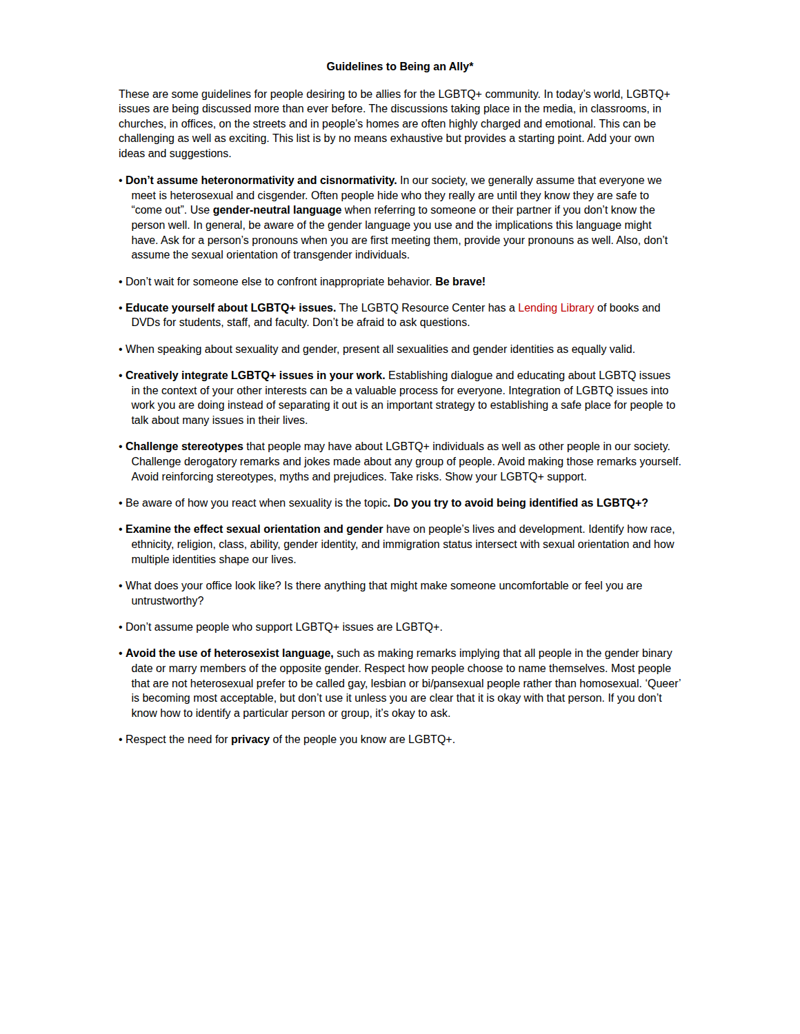Guidelines to Being an Ally*
These are some guidelines for people desiring to be allies for the LGBTQ+ community. In today’s world, LGBTQ+ issues are being discussed more than ever before. The discussions taking place in the media, in classrooms, in churches, in offices, on the streets and in people’s homes are often highly charged and emotional. This can be challenging as well as exciting. This list is by no means exhaustive but provides a starting point. Add your own ideas and suggestions.
Don’t assume heteronormativity and cisnormativity. In our society, we generally assume that everyone we meet is heterosexual and cisgender. Often people hide who they really are until they know they are safe to “come out”. Use gender-neutral language when referring to someone or their partner if you don’t know the person well. In general, be aware of the gender language you use and the implications this language might have. Ask for a person’s pronouns when you are first meeting them, provide your pronouns as well. Also, don’t assume the sexual orientation of transgender individuals.
Don’t wait for someone else to confront inappropriate behavior. Be brave!
Educate yourself about LGBTQ+ issues. The LGBTQ Resource Center has a Lending Library of books and DVDs for students, staff, and faculty. Don’t be afraid to ask questions.
When speaking about sexuality and gender, present all sexualities and gender identities as equally valid.
Creatively integrate LGBTQ+ issues in your work. Establishing dialogue and educating about LGBTQ issues in the context of your other interests can be a valuable process for everyone. Integration of LGBTQ issues into work you are doing instead of separating it out is an important strategy to establishing a safe place for people to talk about many issues in their lives.
Challenge stereotypes that people may have about LGBTQ+ individuals as well as other people in our society. Challenge derogatory remarks and jokes made about any group of people. Avoid making those remarks yourself. Avoid reinforcing stereotypes, myths and prejudices. Take risks. Show your LGBTQ+ support.
Be aware of how you react when sexuality is the topic. Do you try to avoid being identified as LGBTQ+?
Examine the effect sexual orientation and gender have on people’s lives and development. Identify how race, ethnicity, religion, class, ability, gender identity, and immigration status intersect with sexual orientation and how multiple identities shape our lives.
What does your office look like? Is there anything that might make someone uncomfortable or feel you are untrustworthy?
Don’t assume people who support LGBTQ+ issues are LGBTQ+.
Avoid the use of heterosexist language, such as making remarks implying that all people in the gender binary date or marry members of the opposite gender. Respect how people choose to name themselves. Most people that are not heterosexual prefer to be called gay, lesbian or bi/pansexual people rather than homosexual. ‘Queer’ is becoming most acceptable, but don’t use it unless you are clear that it is okay with that person. If you don’t know how to identify a particular person or group, it’s okay to ask.
Respect the need for privacy of the people you know are LGBTQ+.